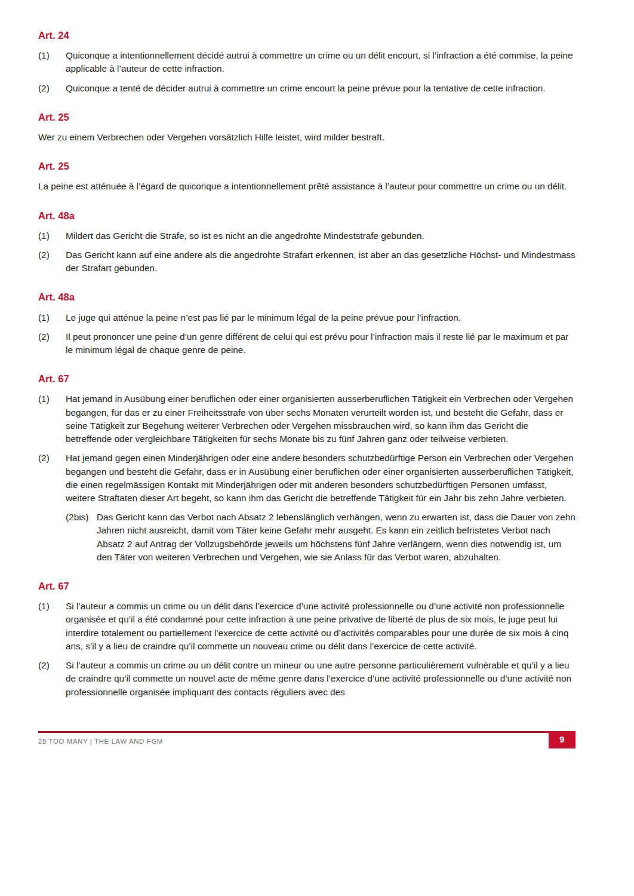Art. 24
(1) Quiconque a intentionnellement décidé autrui à commettre un crime ou un délit encourt, si l’infraction a été commise, la peine applicable à l’auteur de cette infraction.
(2) Quiconque a tenté de décider autrui à commettre un crime encourt la peine prévue pour la tentative de cette infraction.
Art. 25
Wer zu einem Verbrechen oder Vergehen vorsätzlich Hilfe leistet, wird milder bestraft.
Art. 25
La peine est atténuée à l’égard de quiconque a intentionnellement prêté assistance à l’auteur pour commettre un crime ou un délit.
Art. 48a
(1) Mildert das Gericht die Strafe, so ist es nicht an die angedrohte Mindeststrafe gebunden.
(2) Das Gericht kann auf eine andere als die angedrohte Strafart erkennen, ist aber an das gesetzliche Höchst- und Mindestmass der Strafart gebunden.
Art. 48a
(1) Le juge qui atténue la peine n’est pas lié par le minimum légal de la peine prévue pour l’infraction.
(2) Il peut prononcer une peine d’un genre différent de celui qui est prévu pour l’infraction mais il reste lié par le maximum et par le minimum légal de chaque genre de peine.
Art. 67
(1) Hat jemand in Ausübung einer beruflichen oder einer organisierten ausserberuflichen Tätigkeit ein Verbrechen oder Vergehen begangen, für das er zu einer Freiheitsstrafe von über sechs Monaten verurteilt worden ist, und besteht die Gefahr, dass er seine Tätigkeit zur Begehung weiterer Verbrechen oder Vergehen missbrauchen wird, so kann ihm das Gericht die betreffende oder vergleichbare Tätigkeiten für sechs Monate bis zu fünf Jahren ganz oder teilweise verbieten.
(2) Hat jemand gegen einen Minderjährigen oder eine andere besonders schutzbedürftige Person ein Verbrechen oder Vergehen begangen und besteht die Gefahr, dass er in Ausübung einer beruflichen oder einer organisierten ausserberuflichen Tätigkeit, die einen regelmässigen Kontakt mit Minderjährigen oder mit anderen besonders schutzbedürftigen Personen umfasst, weitere Straftaten dieser Art begeht, so kann ihm das Gericht die betreffende Tätigkeit für ein Jahr bis zehn Jahre verbieten.
(2bis) Das Gericht kann das Verbot nach Absatz 2 lebenslänglich verhängen, wenn zu erwarten ist, dass die Dauer von zehn Jahren nicht ausreicht, damit vom Täter keine Gefahr mehr ausgeht. Es kann ein zeitlich befristetes Verbot nach Absatz 2 auf Antrag der Vollzugsbehörde jeweils um höchstens fünf Jahre verlängern, wenn dies notwendig ist, um den Täter von weiteren Verbrechen und Vergehen, wie sie Anlass für das Verbot waren, abzuhalten.
Art. 67
(1) Si l’auteur a commis un crime ou un délit dans l’exercice d’une activité professionnelle ou d’une activité non professionnelle organisée et qu’il a été condamné pour cette infraction à une peine privative de liberté de plus de six mois, le juge peut lui interdire totalement ou partiellement l’exercice de cette activité ou d’activités comparables pour une durée de six mois à cinq ans, s’il y a lieu de craindre qu’il commette un nouveau crime ou délit dans l’exercice de cette activité.
(2) Si l’auteur a commis un crime ou un délit contre un mineur ou une autre personne particulièrement vulnérable et qu’il y a lieu de craindre qu’il commette un nouvel acte de même genre dans l’exercice d’une activité professionnelle ou d’une activité non professionnelle organisée impliquant des contacts réguliers avec des
28 TOO MANY | THE LAW AND FGM 9